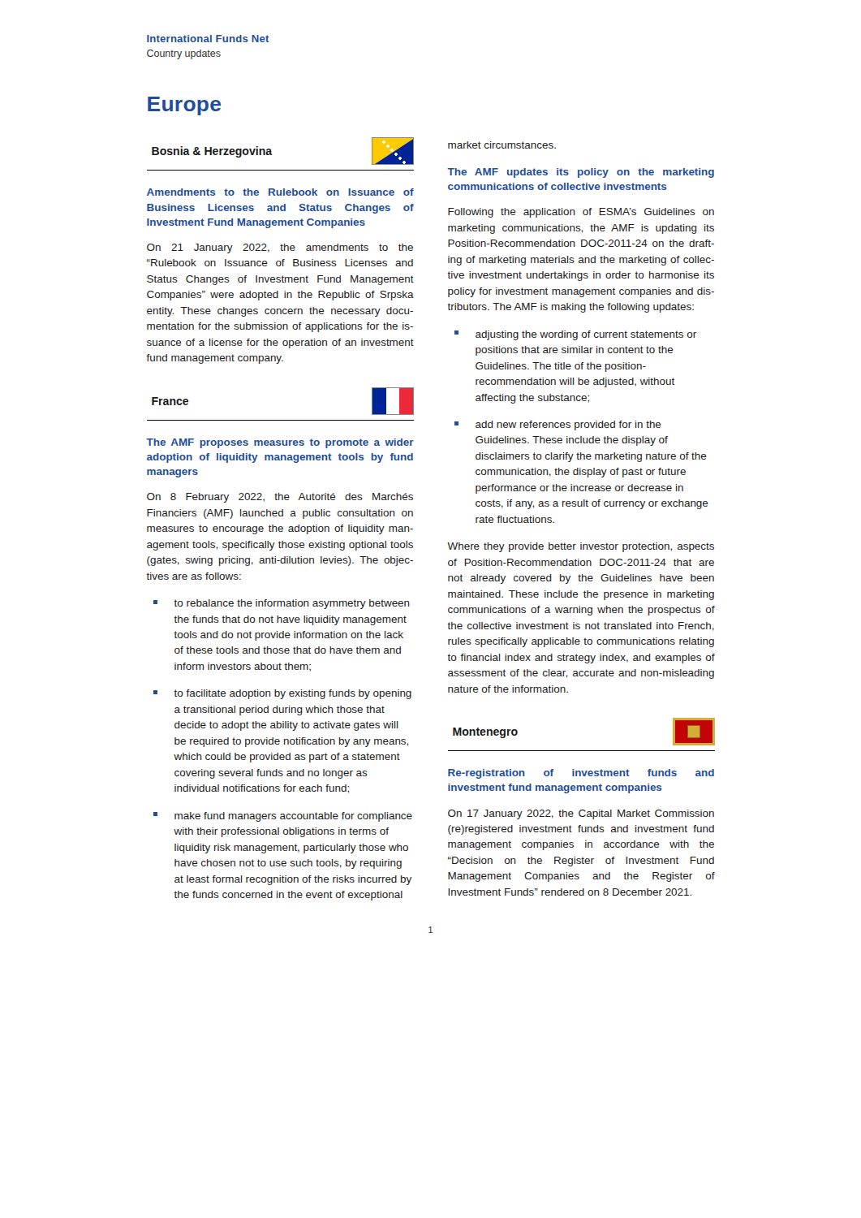International Funds Net
Country updates
Europe
Bosnia & Herzegovina
Amendments to the Rulebook on Issuance of Business Licenses and Status Changes of Investment Fund Management Companies
On 21 January 2022, the amendments to the “Rulebook on Issuance of Business Licenses and Status Changes of Investment Fund Management Companies” were adopted in the Republic of Srpska entity. These changes concern the necessary documentation for the submission of applications for the issuance of a license for the operation of an investment fund management company.
France
The AMF proposes measures to promote a wider adoption of liquidity management tools by fund managers
On 8 February 2022, the Autorité des Marchés Financiers (AMF) launched a public consultation on measures to encourage the adoption of liquidity management tools, specifically those existing optional tools (gates, swing pricing, anti-dilution levies). The objectives are as follows:
to rebalance the information asymmetry between the funds that do not have liquidity management tools and do not provide information on the lack of these tools and those that do have them and inform investors about them;
to facilitate adoption by existing funds by opening a transitional period during which those that decide to adopt the ability to activate gates will be required to provide notification by any means, which could be provided as part of a statement covering several funds and no longer as individual notifications for each fund;
make fund managers accountable for compliance with their professional obligations in terms of liquidity risk management, particularly those who have chosen not to use such tools, by requiring at least formal recognition of the risks incurred by the funds concerned in the event of exceptional
market circumstances.
The AMF updates its policy on the marketing communications of collective investments
Following the application of ESMA’s Guidelines on marketing communications, the AMF is updating its Position-Recommendation DOC-2011-24 on the drafting of marketing materials and the marketing of collective investment undertakings in order to harmonise its policy for investment management companies and distributors. The AMF is making the following updates:
adjusting the wording of current statements or positions that are similar in content to the Guidelines. The title of the position-recommendation will be adjusted, without affecting the substance;
add new references provided for in the Guidelines. These include the display of disclaimers to clarify the marketing nature of the communication, the display of past or future performance or the increase or decrease in costs, if any, as a result of currency or exchange rate fluctuations.
Where they provide better investor protection, aspects of Position-Recommendation DOC-2011-24 that are not already covered by the Guidelines have been maintained. These include the presence in marketing communications of a warning when the prospectus of the collective investment is not translated into French, rules specifically applicable to communications relating to financial index and strategy index, and examples of assessment of the clear, accurate and non-misleading nature of the information.
Montenegro
Re-registration of investment funds and investment fund management companies
On 17 January 2022, the Capital Market Commission (re)registered investment funds and investment fund management companies in accordance with the “Decision on the Register of Investment Fund Management Companies and the Register of Investment Funds” rendered on 8 December 2021.
1